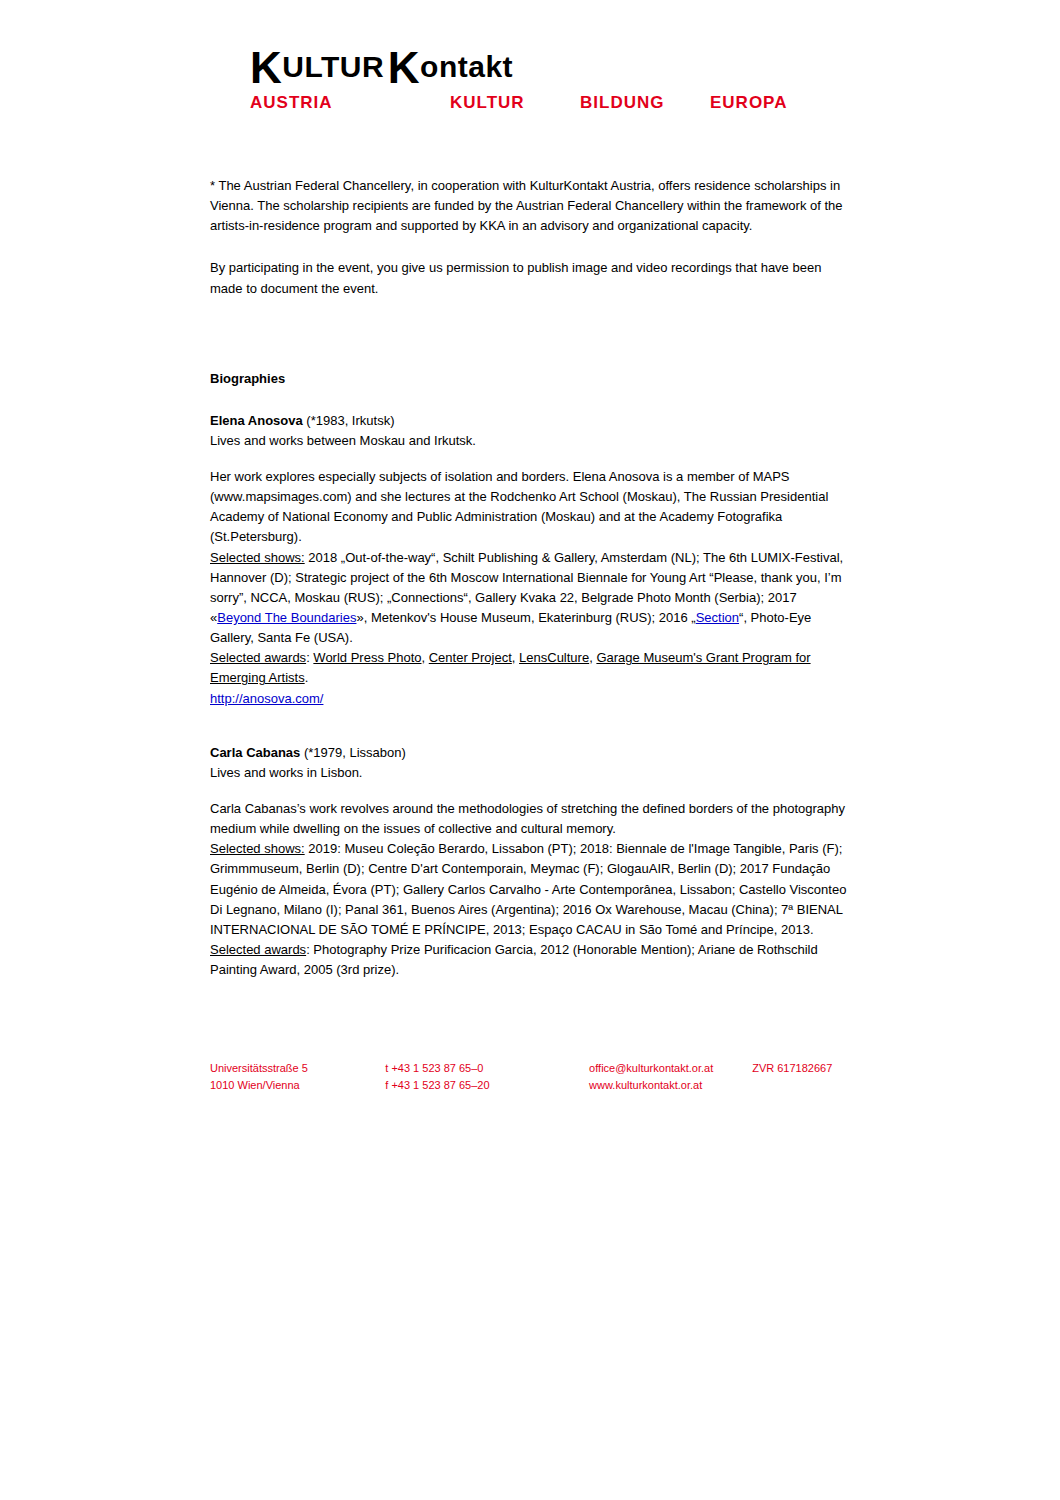KULTUR
Kontakt
AUSTRIA KULTUR BILDUNG EUROPA
* The Austrian Federal Chancellery, in cooperation with KulturKontakt Austria, offers residence scholarships in Vienna. The scholarship recipients are funded by the Austrian Federal Chancellery within the framework of the artists-in-residence program and supported by KKA in an advisory and organizational capacity.
By participating in the event, you give us permission to publish image and video recordings that have been made to document the event.
Biographies
Elena Anosova (*1983, Irkutsk)
Lives and works between Moskau and Irkutsk.
Her work explores especially subjects of isolation and borders. Elena Anosova is a member of MAPS (www.mapsimages.com) and she lectures at the Rodchenko Art School (Moskau), The Russian Presidential Academy of National Economy and Public Administration (Moskau) and at the Academy Fotografika (St.Petersburg).
Selected shows: 2018 „Out-of-the-way“, Schilt Publishing & Gallery, Amsterdam (NL); The 6th LUMIX-Festival, Hannover (D); Strategic project of the 6th Moscow International Biennale for Young Art “Please, thank you, I’m sorry”, NCCA, Moskau (RUS); „Connections“, Gallery Kvaka 22, Belgrade Photo Month (Serbia); 2017 «Beyond The Boundaries», Metenkov's House Museum, Ekaterinburg (RUS); 2016 „Section“, Photo-Eye Gallery, Santa Fe (USA).
Selected awards: World Press Photo, Center Project, LensCulture, Garage Museum's Grant Program for Emerging Artists.
http://anosova.com/
Carla Cabanas (*1979, Lissabon)
Lives and works in Lisbon.
Carla Cabanas’s work revolves around the methodologies of stretching the defined borders of the photography medium while dwelling on the issues of collective and cultural memory.
Selected shows: 2019: Museu Coleção Berardo, Lissabon (PT); 2018: Biennale de l'Image Tangible, Paris (F); Grimmmuseum, Berlin (D); Centre D'art Contemporain, Meymac (F); GlogauAIR, Berlin (D); 2017 Fundação Eugénio de Almeida, Évora (PT); Gallery Carlos Carvalho - Arte Contemporânea, Lissabon; Castello Visconteo Di Legnano, Milano (I); Panal 361, Buenos Aires (Argentina); 2016 Ox Warehouse, Macau (China); 7ª BIENAL INTERNACIONAL DE SÃO TOMÉ E PRÍNCIPE, 2013; Espaço CACAU in São Tomé and Príncipe, 2013.
Selected awards: Photography Prize Purificacion Garcia, 2012 (Honorable Mention); Ariane de Rothschild Painting Award, 2005 (3rd prize).
Universitätsstraße 5
1010 Wien/Vienna
t +43 1 523 87 65–0
f +43 1 523 87 65–20
office@kulturkontakt.or.at
www.kulturkontakt.or.at
ZVR 617182667